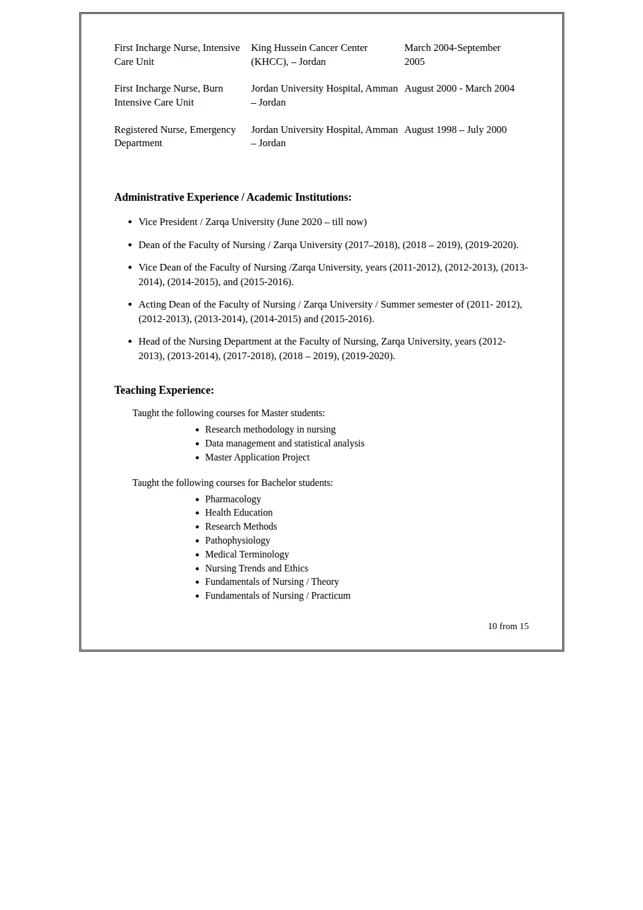| First Incharge Nurse, Intensive Care Unit | King Hussein Cancer Center (KHCC), – Jordan | March 2004-September 2005 |
| First Incharge Nurse, Burn Intensive Care Unit | Jordan University Hospital, Amman – Jordan | August 2000 - March 2004 |
| Registered Nurse, Emergency Department | Jordan University Hospital, Amman – Jordan | August 1998 – July 2000 |
Administrative Experience / Academic Institutions:
Vice President / Zarqa University (June 2020 – till now)
Dean of the Faculty of Nursing / Zarqa University (2017–2018), (2018 – 2019), (2019-2020).
Vice Dean of the Faculty of Nursing /Zarqa University, years (2011-2012), (2012-2013), (2013-2014), (2014-2015), and (2015-2016).
Acting Dean of the Faculty of Nursing / Zarqa University / Summer semester of (2011- 2012), (2012-2013), (2013-2014), (2014-2015) and (2015-2016).
Head of the Nursing Department at the Faculty of Nursing, Zarqa University, years (2012-2013), (2013-2014), (2017-2018), (2018 – 2019), (2019-2020).
Teaching Experience:
Taught the following courses for Master students:
Research methodology in nursing
Data management and statistical analysis
Master Application Project
Taught the following courses for Bachelor students:
Pharmacology
Health Education
Research Methods
Pathophysiology
Medical Terminology
Nursing Trends and Ethics
Fundamentals of Nursing / Theory
Fundamentals of Nursing / Practicum
10 from 15